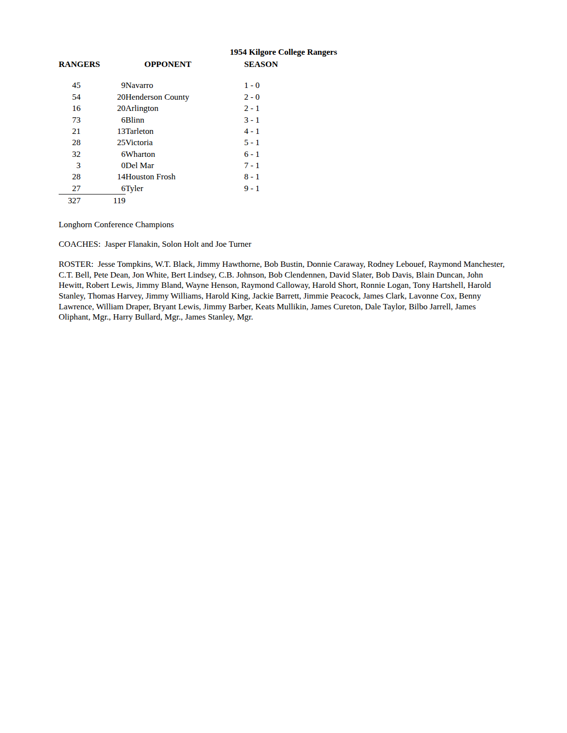1954 Kilgore College Rangers
| RANGERS | OPPONENT | SEASON |
| --- | --- | --- |
| 45 | 9 | Navarro | 1 - 0 |
| 54 | 20 | Henderson County | 2 - 0 |
| 16 | 20 | Arlington | 2 - 1 |
| 73 | 6 | Blinn | 3 - 1 |
| 21 | 13 | Tarleton | 4 - 1 |
| 28 | 25 | Victoria | 5 - 1 |
| 32 | 6 | Wharton | 6 - 1 |
| 3 | 0 | Del Mar | 7 - 1 |
| 28 | 14 | Houston Frosh | 8 - 1 |
| 27 | 6 | Tyler | 9 - 1 |
| 327 | 119 | | |
Longhorn Conference Champions
COACHES: Jasper Flanakin, Solon Holt and Joe Turner
ROSTER: Jesse Tompkins, W.T. Black, Jimmy Hawthorne, Bob Bustin, Donnie Caraway, Rodney Lebouef, Raymond Manchester, C.T. Bell, Pete Dean, Jon White, Bert Lindsey, C.B. Johnson, Bob Clendennen, David Slater, Bob Davis, Blain Duncan, John Hewitt, Robert Lewis, Jimmy Bland, Wayne Henson, Raymond Calloway, Harold Short, Ronnie Logan, Tony Hartshell, Harold Stanley, Thomas Harvey, Jimmy Williams, Harold King, Jackie Barrett, Jimmie Peacock, James Clark, Lavonne Cox, Benny Lawrence, William Draper, Bryant Lewis, Jimmy Barber, Keats Mullikin, James Cureton, Dale Taylor, Bilbo Jarrell, James Oliphant, Mgr., Harry Bullard, Mgr., James Stanley, Mgr.